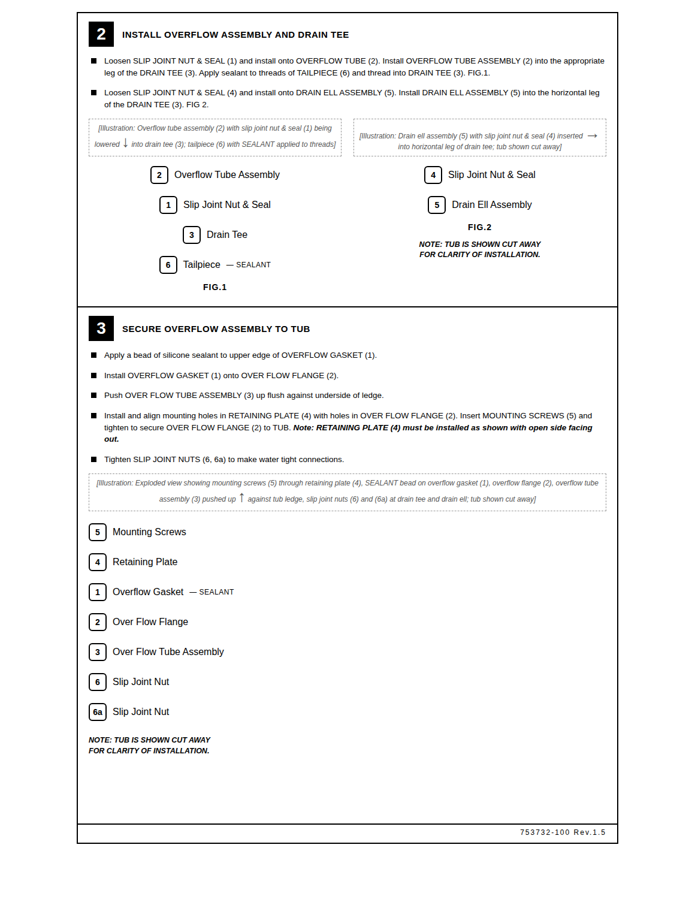2
INSTALL OVERFLOW ASSEMBLY AND DRAIN TEE
Loosen SLIP JOINT NUT & SEAL (1) and install onto OVERFLOW TUBE (2). Install OVERFLOW TUBE ASSEMBLY (2) into the appropriate leg of the DRAIN TEE (3). Apply sealant to threads of TAILPIECE (6) and thread into DRAIN TEE (3). FIG.1.
Loosen SLIP JOINT NUT & SEAL (4) and install onto DRAIN ELL ASSEMBLY (5). Install DRAIN ELL ASSEMBLY (5) into the horizontal leg of the DRAIN TEE (3). FIG 2.
[Illustration: Overflow tube assembly (2) with slip joint nut & seal (1) being lowered into drain tee (3); tailpiece (6) with SEALANT applied to threads]
2 Overflow Tube Assembly
1 Slip Joint Nut & Seal
3 Drain Tee
6 Tailpiece — SEALANT
FIG.1
[Illustration: Drain ell assembly (5) with slip joint nut & seal (4) inserted into horizontal leg of drain tee; tub shown cut away]
4 Slip Joint Nut & Seal
5 Drain Ell Assembly
FIG.2
NOTE: TUB IS SHOWN CUT AWAY
FOR CLARITY OF INSTALLATION.
3
SECURE OVERFLOW ASSEMBLY TO TUB
Apply a bead of silicone sealant to upper edge of OVERFLOW GASKET (1).
Install OVERFLOW GASKET (1) onto OVER FLOW FLANGE (2).
Push OVER FLOW TUBE ASSEMBLY (3) up flush against underside of ledge.
Install and align mounting holes in RETAINING PLATE (4) with holes in OVER FLOW FLANGE (2). Insert MOUNTING SCREWS (5) and tighten to secure OVER FLOW FLANGE (2) to TUB. Note: RETAINING PLATE (4) must be installed as shown with open side facing out.
Tighten SLIP JOINT NUTS (6, 6a) to make water tight connections.
[Illustration: Exploded view showing mounting screws (5) through retaining plate (4), SEALANT bead on overflow gasket (1), overflow flange (2), overflow tube assembly (3) pushed up against tub ledge, slip joint nuts (6) and (6a) at drain tee and drain ell; tub shown cut away]
5 Mounting Screws
4 Retaining Plate
1 Overflow Gasket — SEALANT
2 Over Flow Flange
3 Over Flow Tube Assembly
6 Slip Joint Nut
6a Slip Joint Nut
NOTE: TUB IS SHOWN CUT AWAY
FOR CLARITY OF INSTALLATION.
753732-100 Rev.1.5